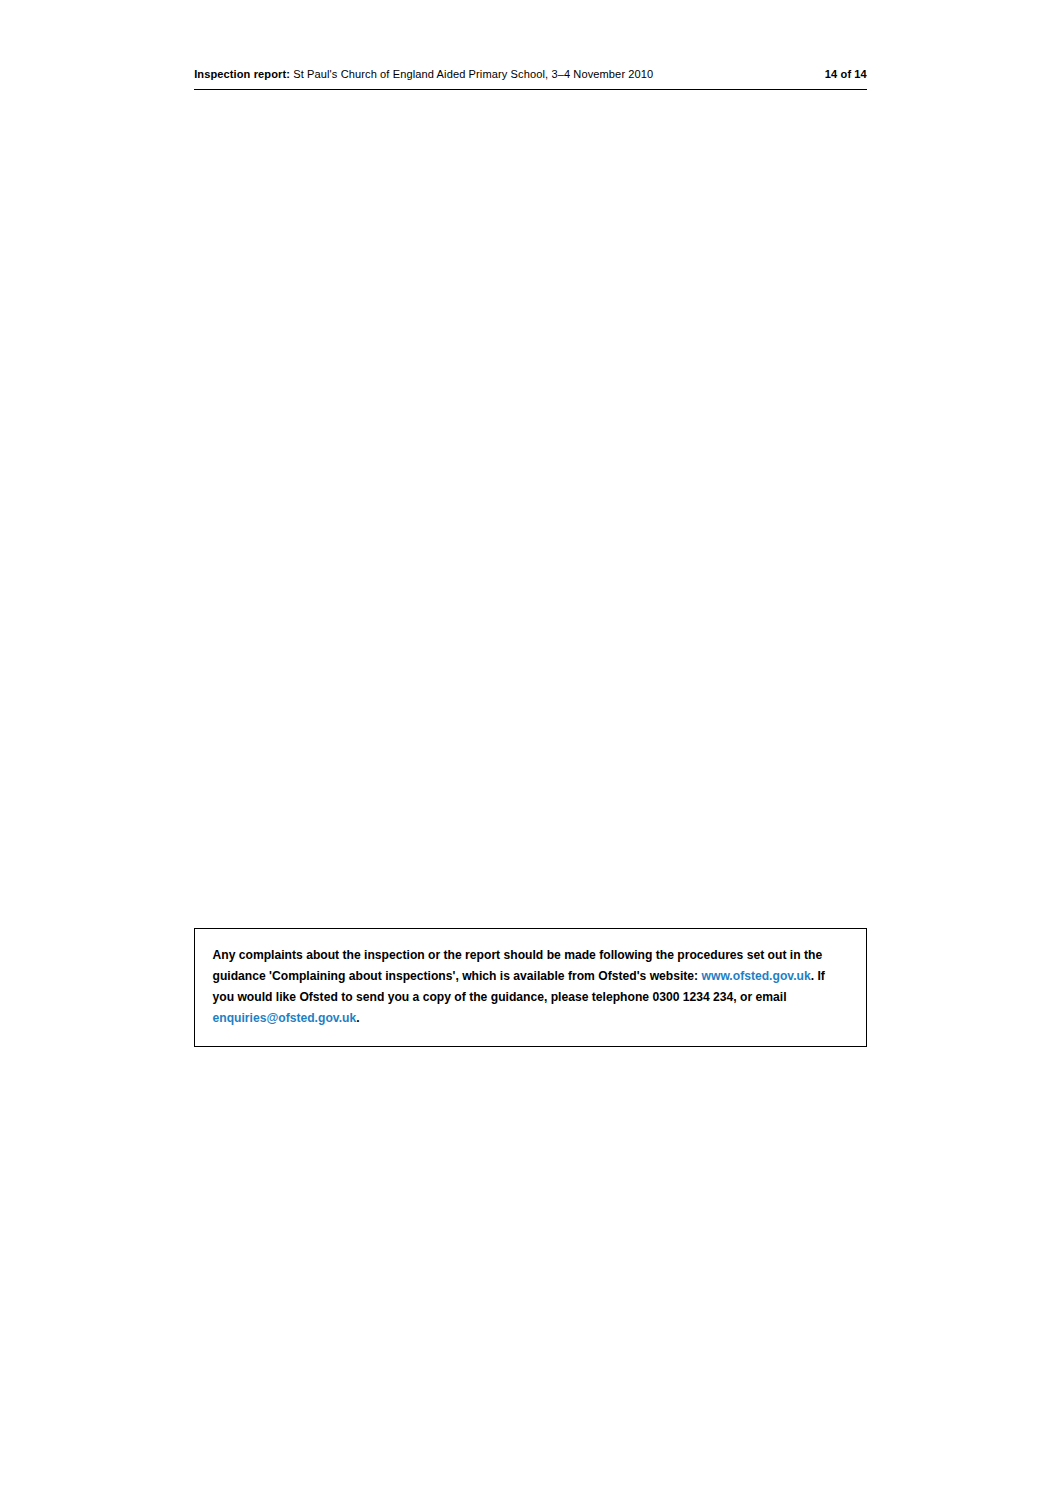Inspection report: St Paul's Church of England Aided Primary School, 3–4 November 2010
14 of 14
Any complaints about the inspection or the report should be made following the procedures set out in the guidance 'Complaining about inspections', which is available from Ofsted's website: www.ofsted.gov.uk. If you would like Ofsted to send you a copy of the guidance, please telephone 0300 1234 234, or email enquiries@ofsted.gov.uk.